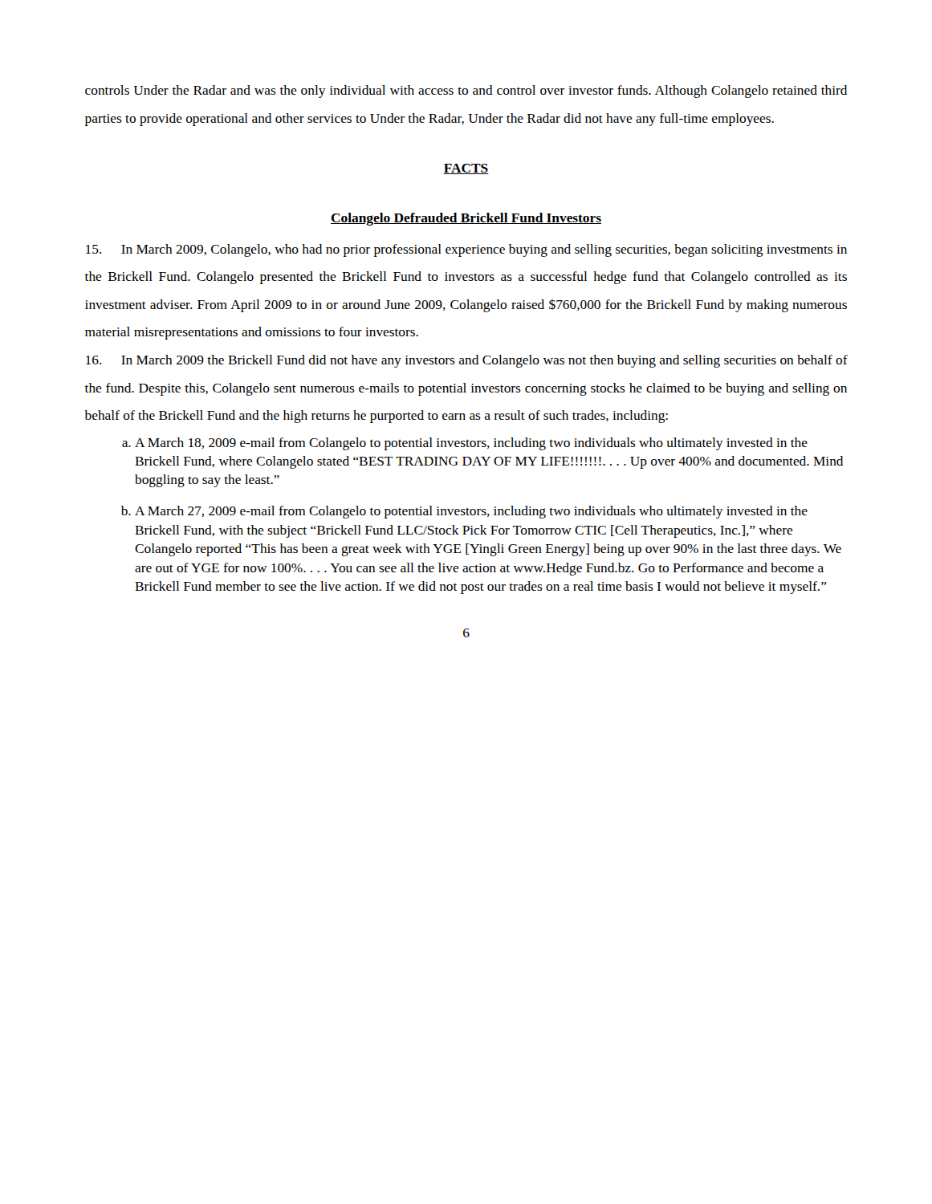controls Under the Radar and was the only individual with access to and control over investor funds. Although Colangelo retained third parties to provide operational and other services to Under the Radar, Under the Radar did not have any full-time employees.
FACTS
Colangelo Defrauded Brickell Fund Investors
15. In March 2009, Colangelo, who had no prior professional experience buying and selling securities, began soliciting investments in the Brickell Fund. Colangelo presented the Brickell Fund to investors as a successful hedge fund that Colangelo controlled as its investment adviser. From April 2009 to in or around June 2009, Colangelo raised $760,000 for the Brickell Fund by making numerous material misrepresentations and omissions to four investors.
16. In March 2009 the Brickell Fund did not have any investors and Colangelo was not then buying and selling securities on behalf of the fund. Despite this, Colangelo sent numerous e-mails to potential investors concerning stocks he claimed to be buying and selling on behalf of the Brickell Fund and the high returns he purported to earn as a result of such trades, including:
A March 18, 2009 e-mail from Colangelo to potential investors, including two individuals who ultimately invested in the Brickell Fund, where Colangelo stated “BEST TRADING DAY OF MY LIFE!!!!!!!. . . . Up over 400% and documented. Mind boggling to say the least.”
A March 27, 2009 e-mail from Colangelo to potential investors, including two individuals who ultimately invested in the Brickell Fund, with the subject “Brickell Fund LLC/Stock Pick For Tomorrow CTIC [Cell Therapeutics, Inc.],” where Colangelo reported “This has been a great week with YGE [Yingli Green Energy] being up over 90% in the last three days. We are out of YGE for now 100%. . . . You can see all the live action at www.Hedge Fund.bz. Go to Performance and become a Brickell Fund member to see the live action. If we did not post our trades on a real time basis I would not believe it myself.”
6